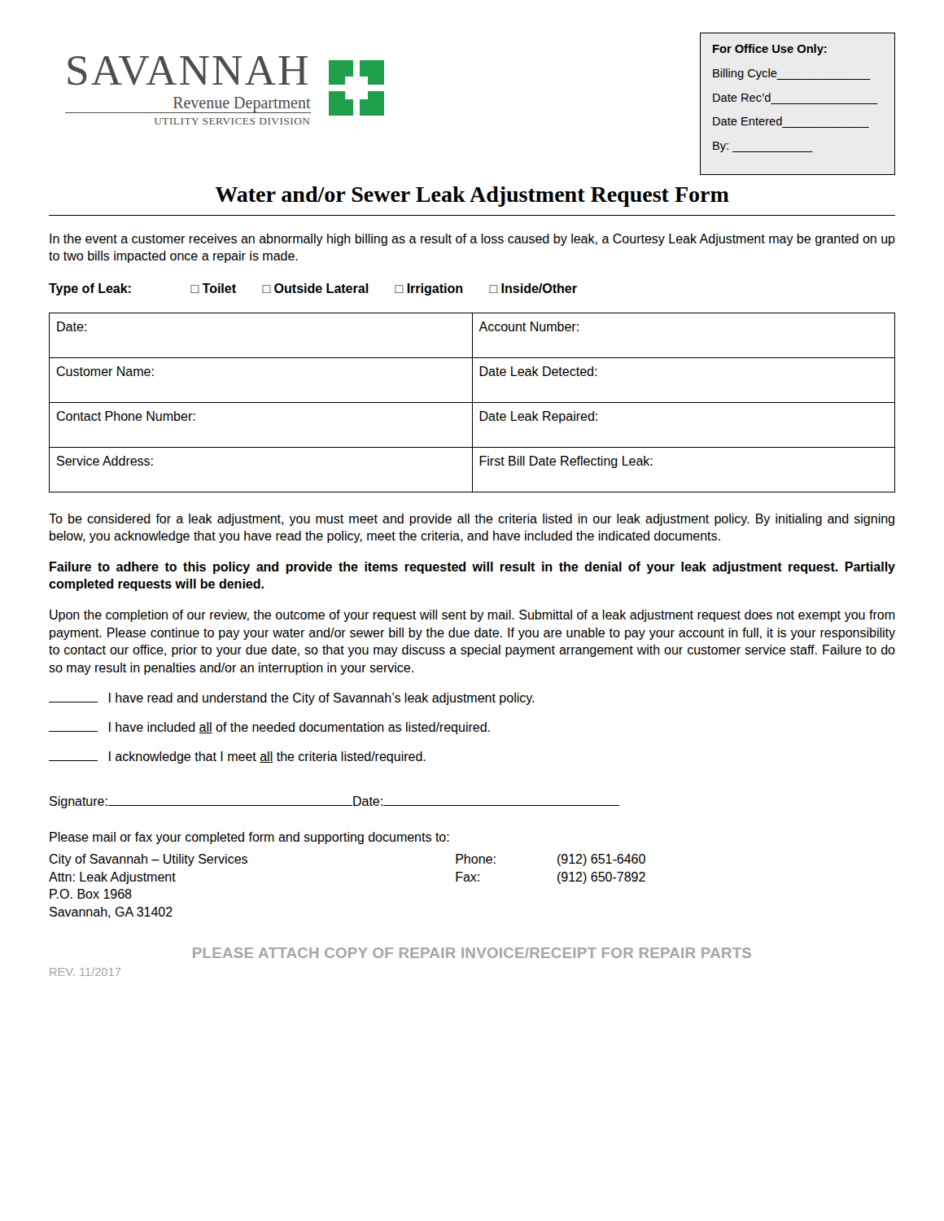SAVANNAH
Revenue Department
UTILITY SERVICES DIVISION
For Office Use Only:
Billing Cycle______________
Date Rec’d________________
Date Entered_____________
By: ____________
Water and/or Sewer Leak Adjustment Request Form
In the event a customer receives an abnormally high billing as a result of a loss caused by leak, a Courtesy Leak Adjustment may be granted on up to two bills impacted once a repair is made.
Type of Leak: □ Toilet □ Outside Lateral □ Irrigation □ Inside/Other
| Date: | Account Number: |
| Customer Name: | Date Leak Detected: |
| Contact Phone Number: | Date Leak Repaired: |
| Service Address: | First Bill Date Reflecting Leak: |
To be considered for a leak adjustment, you must meet and provide all the criteria listed in our leak adjustment policy. By initialing and signing below, you acknowledge that you have read the policy, meet the criteria, and have included the indicated documents.
Failure to adhere to this policy and provide the items requested will result in the denial of your leak adjustment request. Partially completed requests will be denied.
Upon the completion of our review, the outcome of your request will sent by mail. Submittal of a leak adjustment request does not exempt you from payment. Please continue to pay your water and/or sewer bill by the due date. If you are unable to pay your account in full, it is your responsibility to contact our office, prior to your due date, so that you may discuss a special payment arrangement with our customer service staff. Failure to do so may result in penalties and/or an interruption in your service.
I have read and understand the City of Savannah’s leak adjustment policy.
I have included all of the needed documentation as listed/required.
I acknowledge that I meet all the criteria listed/required.
Signature: Date:
Please mail or fax your completed form and supporting documents to:
| City of Savannah – Utility Services | Phone: | (912) 651-6460 |
| Attn: Leak Adjustment | Fax: | (912) 650-7892 |
| P.O. Box 1968 | | |
| Savannah, GA 31402 | | |
PLEASE ATTACH COPY OF REPAIR INVOICE/RECEIPT FOR REPAIR PARTS
REV. 11/2017